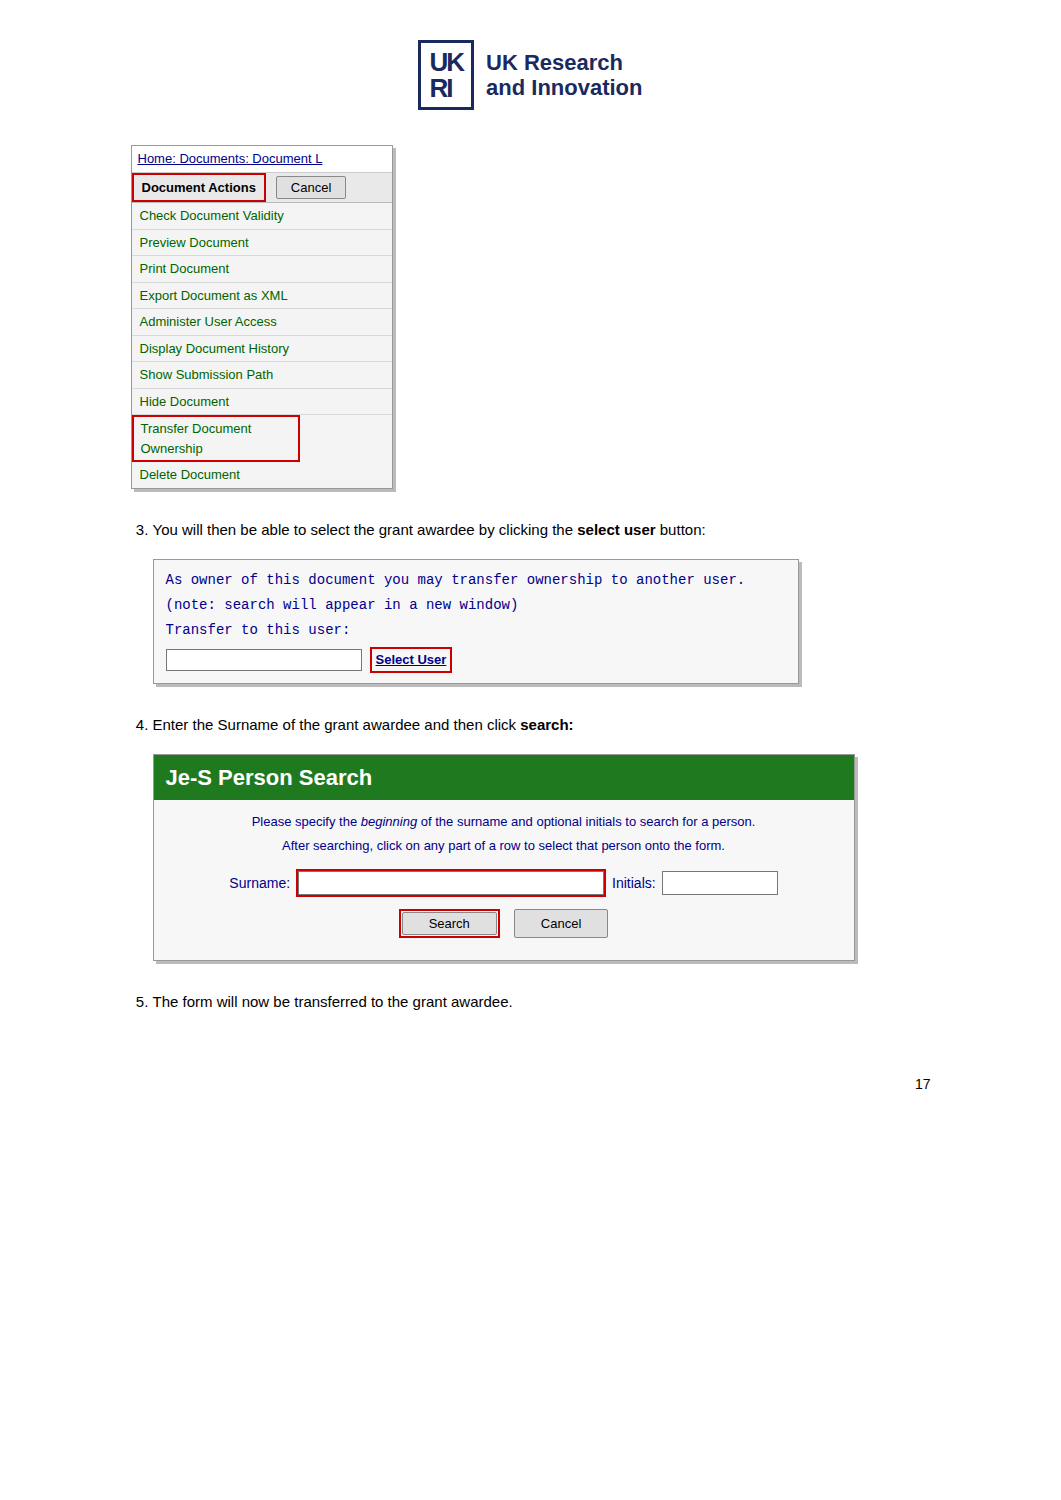UK RI
UK Research
and Innovation
Home: Documents: Document L
Document Actions
Cancel
Check Document Validity
Preview Document
Print Document
Export Document as XML
Administer User Access
Display Document History
Show Submission Path
Hide Document
Transfer Document Ownership
Delete Document
You will then be able to select the grant awardee by clicking the select user button:
As owner of this document you may transfer ownership to another user.
(note: search will appear in a new window)
Transfer to this user:
Select User
Enter the Surname of the grant awardee and then click search:
Je-S Person Search
Please specify the beginning of the surname and optional initials to search for a person.
After searching, click on any part of a row to select that person onto the form.
Surname: Initials:
Search Cancel
The form will now be transferred to the grant awardee.
17